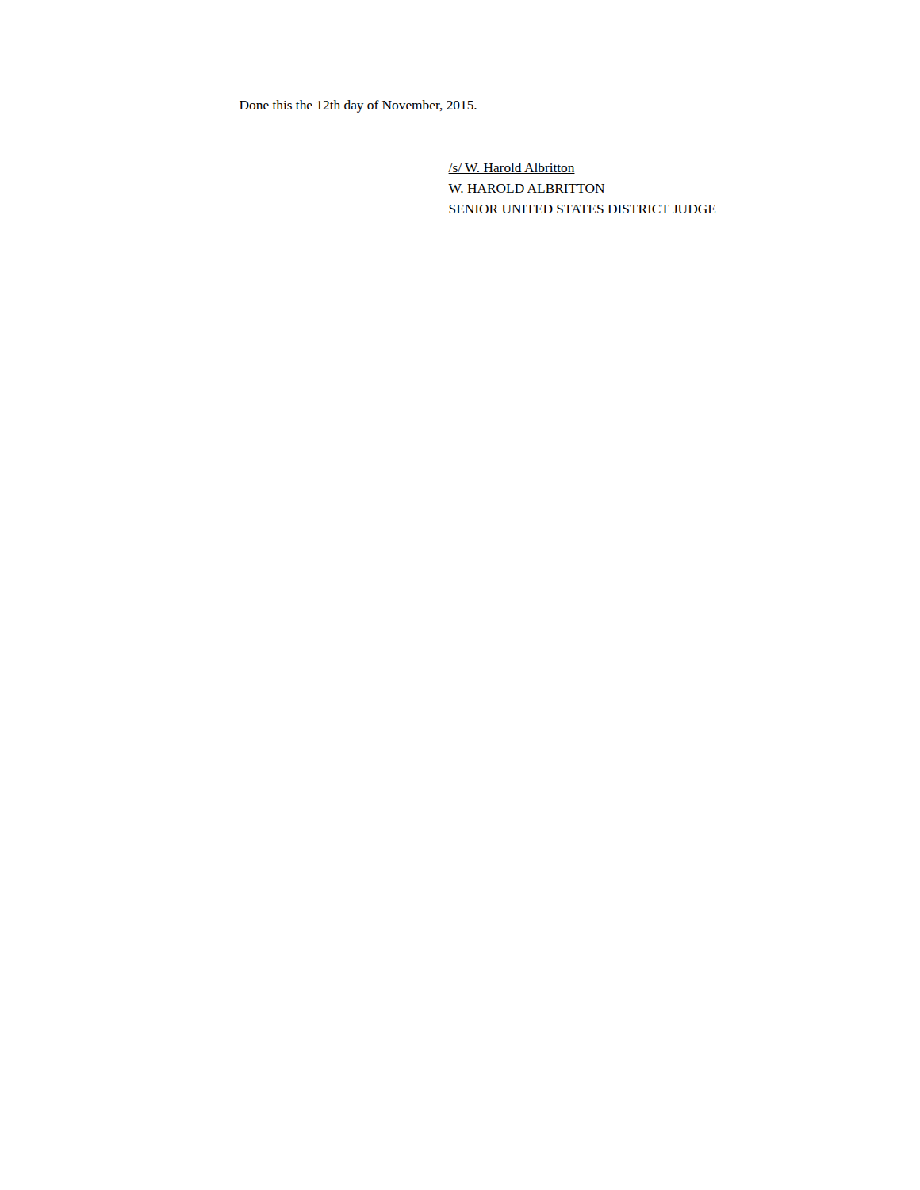Done this the 12th day of November, 2015.
/s/ W. Harold Albritton
W. HAROLD ALBRITTON
SENIOR UNITED STATES DISTRICT JUDGE